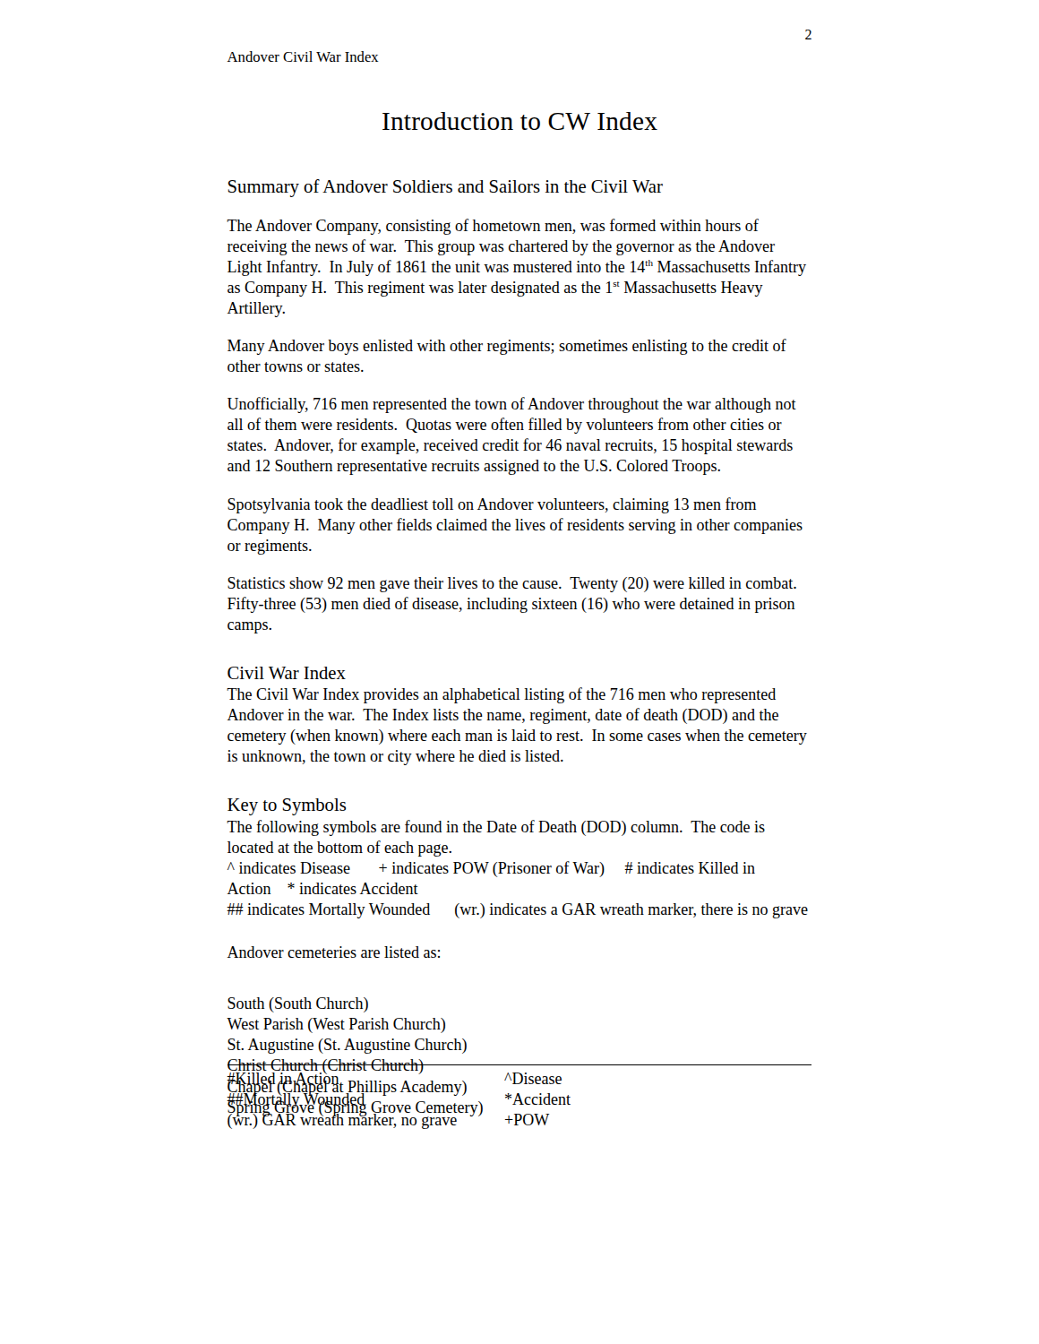2
Andover Civil War Index
Introduction to CW Index
Summary of Andover Soldiers and Sailors in the Civil War
The Andover Company, consisting of hometown men, was formed within hours of receiving the news of war. This group was chartered by the governor as the Andover Light Infantry. In July of 1861 the unit was mustered into the 14th Massachusetts Infantry as Company H. This regiment was later designated as the 1st Massachusetts Heavy Artillery.
Many Andover boys enlisted with other regiments; sometimes enlisting to the credit of other towns or states.
Unofficially, 716 men represented the town of Andover throughout the war although not all of them were residents. Quotas were often filled by volunteers from other cities or states. Andover, for example, received credit for 46 naval recruits, 15 hospital stewards and 12 Southern representative recruits assigned to the U.S. Colored Troops.
Spotsylvania took the deadliest toll on Andover volunteers, claiming 13 men from Company H. Many other fields claimed the lives of residents serving in other companies or regiments.
Statistics show 92 men gave their lives to the cause. Twenty (20) were killed in combat. Fifty-three (53) men died of disease, including sixteen (16) who were detained in prison camps.
Civil War Index
The Civil War Index provides an alphabetical listing of the 716 men who represented Andover in the war. The Index lists the name, regiment, date of death (DOD) and the cemetery (when known) where each man is laid to rest. In some cases when the cemetery is unknown, the town or city where he died is listed.
Key to Symbols
The following symbols are found in the Date of Death (DOD) column. The code is located at the bottom of each page.
^ indicates Disease + indicates POW (Prisoner of War) # indicates Killed in Action * indicates Accident
## indicates Mortally Wounded (wr.) indicates a GAR wreath marker, there is no grave
Andover cemeteries are listed as:
South (South Church)
West Parish (West Parish Church)
St. Augustine (St. Augustine Church)
Christ Church (Christ Church)
Chapel (Chapel at Phillips Academy)
Spring Grove (Spring Grove Cemetery)
| #Killed in Action | ^Disease |
| ##Mortally Wounded | *Accident |
| (wr.) GAR wreath marker, no grave | +POW |